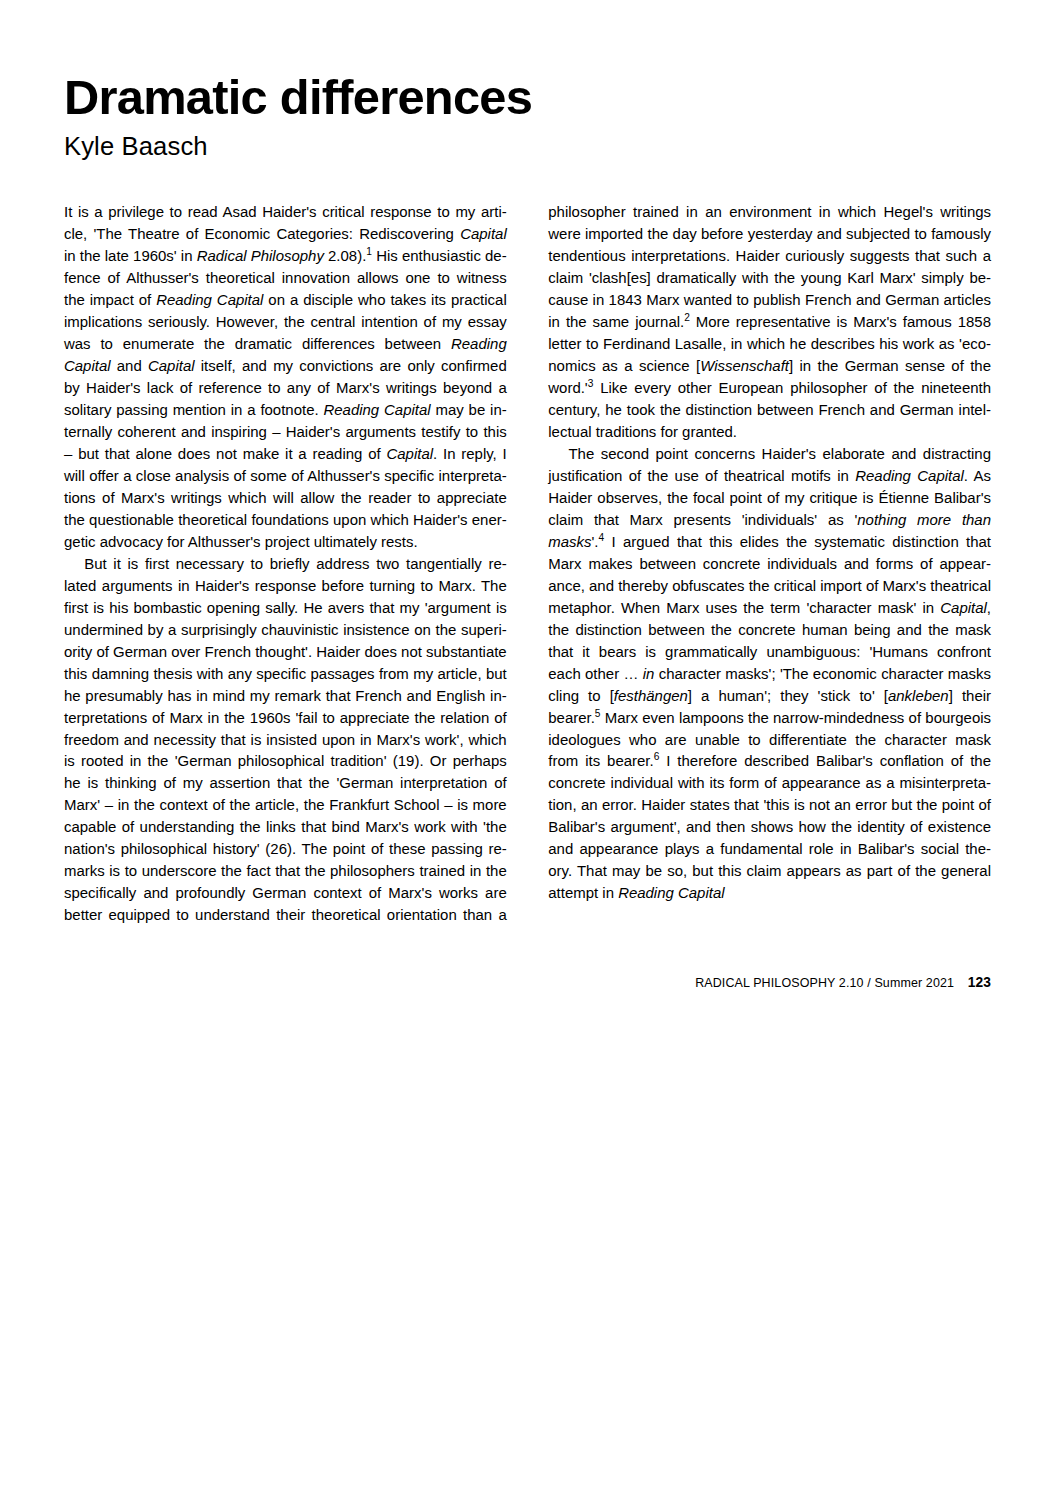Dramatic differences
Kyle Baasch
It is a privilege to read Asad Haider's critical response to my article, 'The Theatre of Economic Categories: Rediscovering Capital in the late 1960s' in Radical Philosophy 2.08).1 His enthusiastic defence of Althusser's theoretical innovation allows one to witness the impact of Reading Capital on a disciple who takes its practical implications seriously. However, the central intention of my essay was to enumerate the dramatic differences between Reading Capital and Capital itself, and my convictions are only confirmed by Haider's lack of reference to any of Marx's writings beyond a solitary passing mention in a footnote. Reading Capital may be internally coherent and inspiring – Haider's arguments testify to this – but that alone does not make it a reading of Capital. In reply, I will offer a close analysis of some of Althusser's specific interpretations of Marx's writings which will allow the reader to appreciate the questionable theoretical foundations upon which Haider's energetic advocacy for Althusser's project ultimately rests.
But it is first necessary to briefly address two tangentially related arguments in Haider's response before turning to Marx. The first is his bombastic opening sally. He avers that my 'argument is undermined by a surprisingly chauvinistic insistence on the superiority of German over French thought'. Haider does not substantiate this damning thesis with any specific passages from my article, but he presumably has in mind my remark that French and English interpretations of Marx in the 1960s 'fail to appreciate the relation of freedom and necessity that is insisted upon in Marx's work', which is rooted in the 'German philosophical tradition' (19). Or perhaps he is thinking of my assertion that the 'German interpretation of Marx' – in the context of the article, the Frankfurt School – is more capable of understanding the links that bind Marx's work with 'the nation's philosophical history' (26). The point of these passing remarks is to underscore the fact that the philosophers trained in the specifically and profoundly German context of Marx's works are better equipped to understand their theoretical orientation than a philosopher trained in an environment in which Hegel's writings were imported the day before yesterday and subjected to famously tendentious interpretations. Haider curiously suggests that such a claim 'clash[es] dramatically with the young Karl Marx' simply because in 1843 Marx wanted to publish French and German articles in the same journal.2 More representative is Marx's famous 1858 letter to Ferdinand Lasalle, in which he describes his work as 'economics as a science [Wissenschaft] in the German sense of the word.'3 Like every other European philosopher of the nineteenth century, he took the distinction between French and German intellectual traditions for granted.
The second point concerns Haider's elaborate and distracting justification of the use of theatrical motifs in Reading Capital. As Haider observes, the focal point of my critique is Étienne Balibar's claim that Marx presents 'individuals' as 'nothing more than masks'.4 I argued that this elides the systematic distinction that Marx makes between concrete individuals and forms of appearance, and thereby obfuscates the critical import of Marx's theatrical metaphor. When Marx uses the term 'character mask' in Capital, the distinction between the concrete human being and the mask that it bears is grammatically unambiguous: 'Humans confront each other … in character masks'; 'The economic character masks cling to [festhängen] a human'; they 'stick to' [ankleben] their bearer.5 Marx even lampoons the narrow-mindedness of bourgeois ideologues who are unable to differentiate the character mask from its bearer.6 I therefore described Balibar's conflation of the concrete individual with its form of appearance as a misinterpretation, an error. Haider states that 'this is not an error but the point of Balibar's argument', and then shows how the identity of existence and appearance plays a fundamental role in Balibar's social theory. That may be so, but this claim appears as part of the general attempt in Reading Capital
RADICAL PHILOSOPHY 2.10 / Summer 2021123